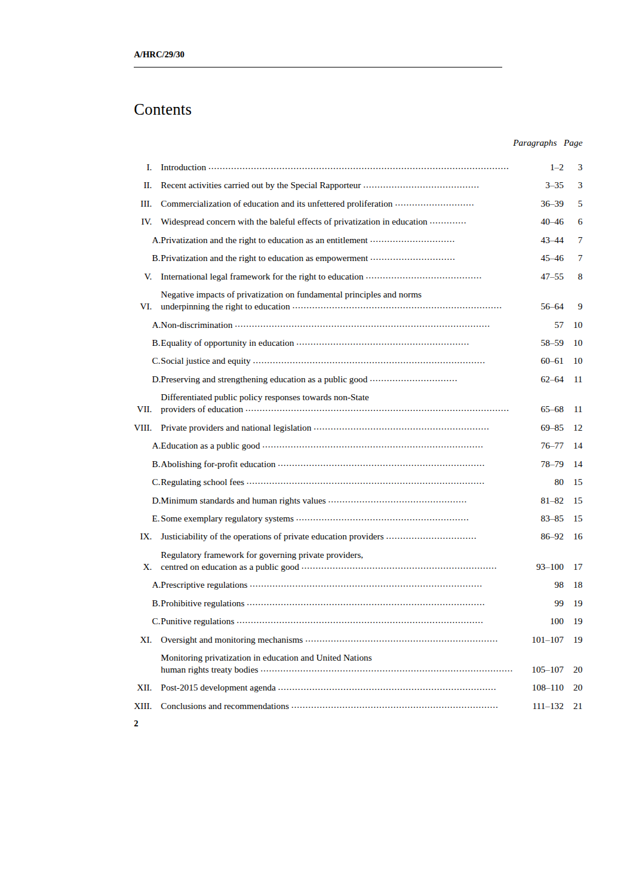A/HRC/29/30
Contents
| | Paragraphs | Page |
| --- | --- | --- |
| I. | | Introduction .......................................................................................................... | 1–2 | 3 |
| II. | | Recent activities carried out by the Special Rapporteur ......................................... | 3–35 | 3 |
| III. | | Commercialization of education and its unfettered proliferation ............................ | 36–39 | 5 |
| IV. | | Widespread concern with the baleful effects of privatization in education ............. | 40–46 | 6 |
| | A. | Privatization and the right to education as an entitlement .............................. | 43–44 | 7 |
| | B. | Privatization and the right to education as empowerment .............................. | 45–46 | 7 |
| V. | | International legal framework for the right to education ......................................... | 47–55 | 8 |
| VI. | | Negative impacts of privatization on fundamental principles and norms underpinning the right to education .......................................................................... | 56–64 | 9 |
| | A. | Non-discrimination .......................................................................................... | 57 | 10 |
| | B. | Equality of opportunity in education ............................................................. | 58–59 | 10 |
| | C. | Social justice and equity .................................................................................. | 60–61 | 10 |
| | D. | Preserving and strengthening education as a public good ............................... | 62–64 | 11 |
| VII. | | Differentiated public policy responses towards non-State providers of education ............................................................................................. | 65–68 | 11 |
| VIII. | | Private providers and national legislation .............................................................. | 69–85 | 12 |
| | A. | Education as a public good .............................................................................. | 76–77 | 14 |
| | B. | Abolishing for-profit education ......................................................................... | 78–79 | 14 |
| | C. | Regulating school fees .................................................................................... | 80 | 15 |
| | D. | Minimum standards and human rights values ................................................. | 81–82 | 15 |
| | E. | Some exemplary regulatory systems ............................................................. | 83–85 | 15 |
| IX. | | Justiciability of the operations of private education providers ................................ | 86–92 | 16 |
| X. | | Regulatory framework for governing private providers, centred on education as a public good ..................................................................... | 93–100 | 17 |
| | A. | Prescriptive regulations .................................................................................. | 98 | 18 |
| | B. | Prohibitive regulations .................................................................................... | 99 | 19 |
| | C. | Punitive regulations ....................................................................................... | 100 | 19 |
| XI. | | Oversight and monitoring mechanisms .................................................................... | 101–107 | 19 |
| | | Monitoring privatization in education and United Nations human rights treaty bodies ......................................................................................... | 105–107 | 20 |
| XII. | | Post-2015 development agenda ............................................................................. | 108–110 | 20 |
| XIII. | | Conclusions and recommendations ......................................................................... | 111–132 | 21 |
2